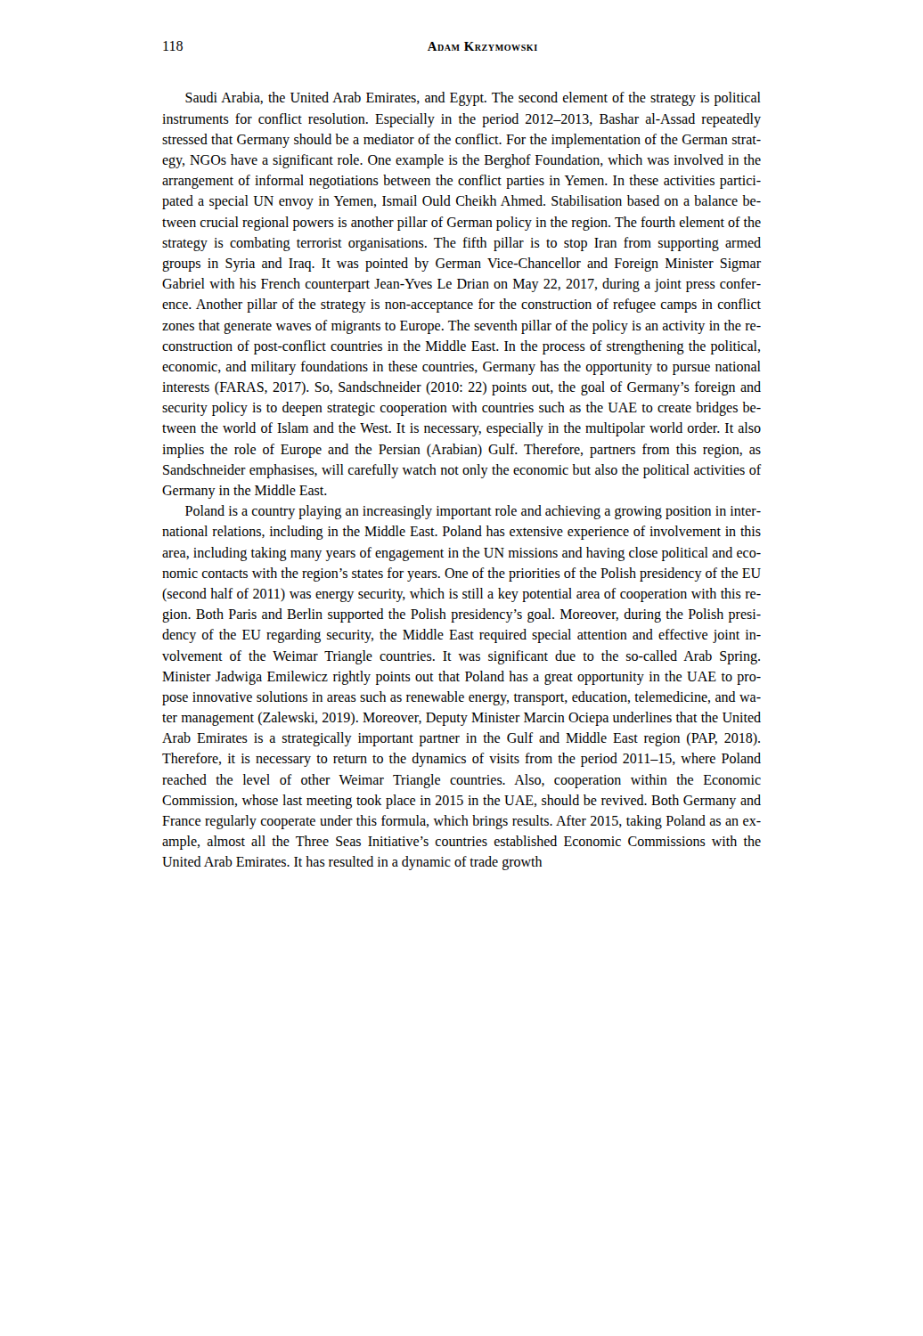118
Adam Krzymowski
Saudi Arabia, the United Arab Emirates, and Egypt. The second element of the strategy is political instruments for conflict resolution. Especially in the period 2012–2013, Bashar al-Assad repeatedly stressed that Germany should be a mediator of the conflict. For the implementation of the German strategy, NGOs have a significant role. One example is the Berghof Foundation, which was involved in the arrangement of informal negotiations between the conflict parties in Yemen. In these activities participated a special UN envoy in Yemen, Ismail Ould Cheikh Ahmed. Stabilisation based on a balance between crucial regional powers is another pillar of German policy in the region. The fourth element of the strategy is combating terrorist organisations. The fifth pillar is to stop Iran from supporting armed groups in Syria and Iraq. It was pointed by German Vice-Chancellor and Foreign Minister Sigmar Gabriel with his French counterpart Jean-Yves Le Drian on May 22, 2017, during a joint press conference. Another pillar of the strategy is non-acceptance for the construction of refugee camps in conflict zones that generate waves of migrants to Europe. The seventh pillar of the policy is an activity in the reconstruction of post-conflict countries in the Middle East. In the process of strengthening the political, economic, and military foundations in these countries, Germany has the opportunity to pursue national interests (FARAS, 2017). So, Sandschneider (2010: 22) points out, the goal of Germany’s foreign and security policy is to deepen strategic cooperation with countries such as the UAE to create bridges between the world of Islam and the West. It is necessary, especially in the multipolar world order. It also implies the role of Europe and the Persian (Arabian) Gulf. Therefore, partners from this region, as Sandschneider emphasises, will carefully watch not only the economic but also the political activities of Germany in the Middle East.
Poland is a country playing an increasingly important role and achieving a growing position in international relations, including in the Middle East. Poland has extensive experience of involvement in this area, including taking many years of engagement in the UN missions and having close political and economic contacts with the region’s states for years. One of the priorities of the Polish presidency of the EU (second half of 2011) was energy security, which is still a key potential area of cooperation with this region. Both Paris and Berlin supported the Polish presidency’s goal. Moreover, during the Polish presidency of the EU regarding security, the Middle East required special attention and effective joint involvement of the Weimar Triangle countries. It was significant due to the so-called Arab Spring. Minister Jadwiga Emilewicz rightly points out that Poland has a great opportunity in the UAE to propose innovative solutions in areas such as renewable energy, transport, education, telemedicine, and water management (Zalewski, 2019). Moreover, Deputy Minister Marcin Ociepa underlines that the United Arab Emirates is a strategically important partner in the Gulf and Middle East region (PAP, 2018). Therefore, it is necessary to return to the dynamics of visits from the period 2011–15, where Poland reached the level of other Weimar Triangle countries. Also, cooperation within the Economic Commission, whose last meeting took place in 2015 in the UAE, should be revived. Both Germany and France regularly cooperate under this formula, which brings results. After 2015, taking Poland as an example, almost all the Three Seas Initiative’s countries established Economic Commissions with the United Arab Emirates. It has resulted in a dynamic of trade growth